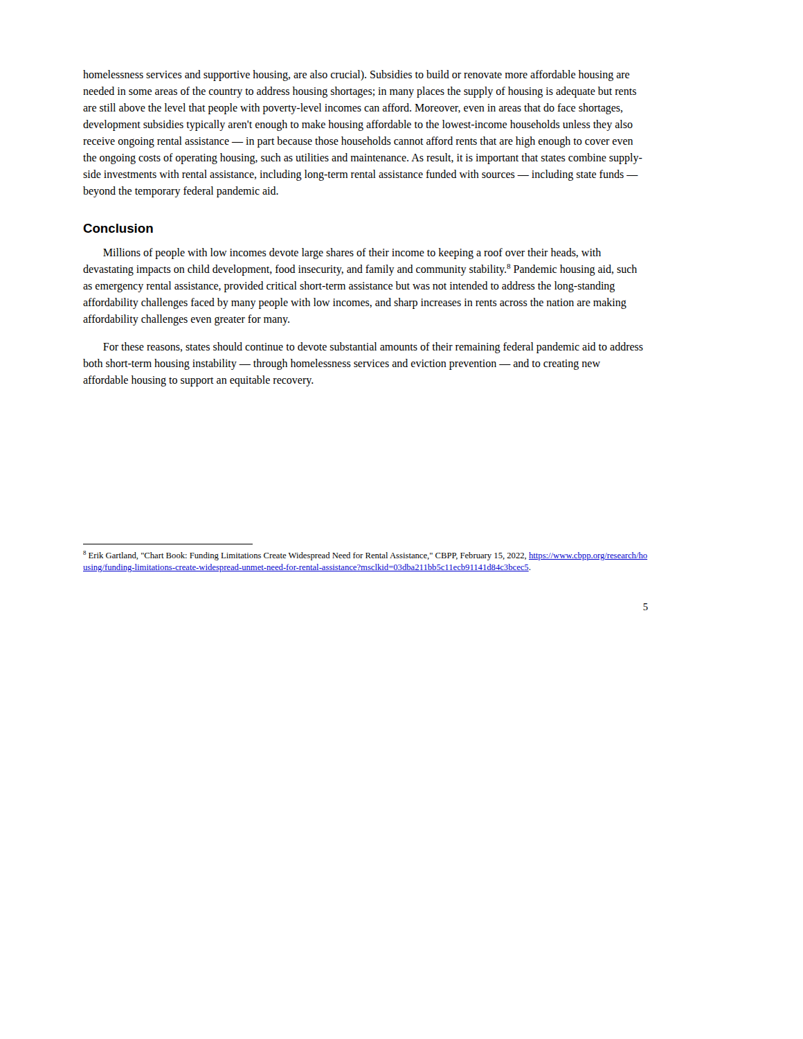homelessness services and supportive housing, are also crucial). Subsidies to build or renovate more affordable housing are needed in some areas of the country to address housing shortages; in many places the supply of housing is adequate but rents are still above the level that people with poverty-level incomes can afford. Moreover, even in areas that do face shortages, development subsidies typically aren't enough to make housing affordable to the lowest-income households unless they also receive ongoing rental assistance — in part because those households cannot afford rents that are high enough to cover even the ongoing costs of operating housing, such as utilities and maintenance. As result, it is important that states combine supply-side investments with rental assistance, including long-term rental assistance funded with sources — including state funds — beyond the temporary federal pandemic aid.
Conclusion
Millions of people with low incomes devote large shares of their income to keeping a roof over their heads, with devastating impacts on child development, food insecurity, and family and community stability.8 Pandemic housing aid, such as emergency rental assistance, provided critical short-term assistance but was not intended to address the long-standing affordability challenges faced by many people with low incomes, and sharp increases in rents across the nation are making affordability challenges even greater for many.
For these reasons, states should continue to devote substantial amounts of their remaining federal pandemic aid to address both short-term housing instability — through homelessness services and eviction prevention — and to creating new affordable housing to support an equitable recovery.
8 Erik Gartland, "Chart Book: Funding Limitations Create Widespread Need for Rental Assistance," CBPP, February 15, 2022, https://www.cbpp.org/research/housing/funding-limitations-create-widespread-unmet-need-for-rental-assistance?msclkid=03dba211bb5c11ecb91141d84c3bcec5.
5